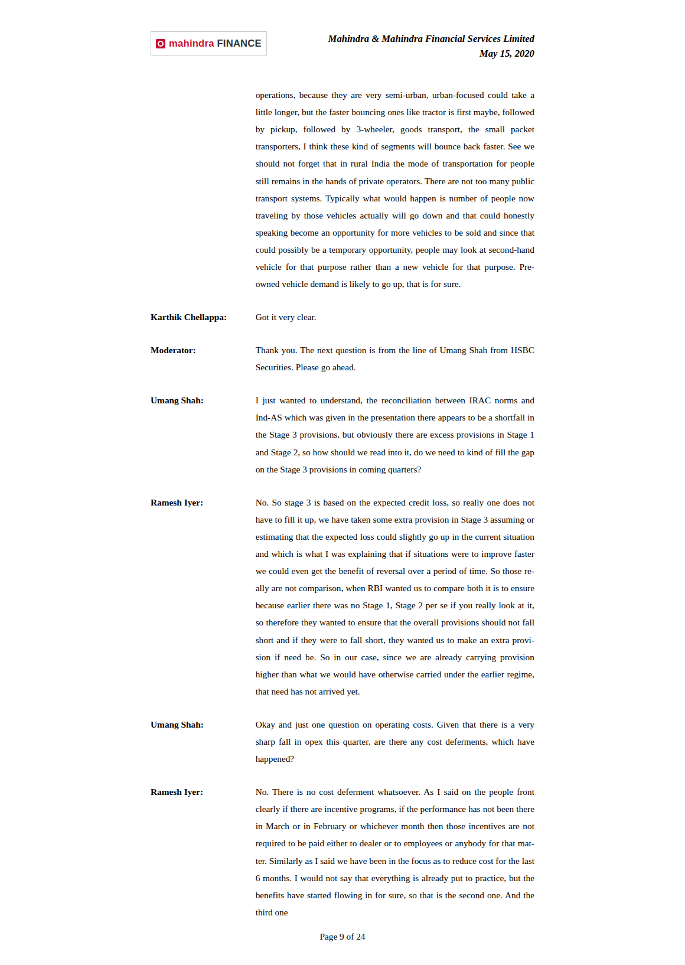mahindra FINANCE
Mahindra & Mahindra Financial Services Limited
May 15, 2020
operations, because they are very semi-urban, urban-focused could take a little longer, but the faster bouncing ones like tractor is first maybe, followed by pickup, followed by 3-wheeler, goods transport, the small packet transporters, I think these kind of segments will bounce back faster. See we should not forget that in rural India the mode of transportation for people still remains in the hands of private operators. There are not too many public transport systems. Typically what would happen is number of people now traveling by those vehicles actually will go down and that could honestly speaking become an opportunity for more vehicles to be sold and since that could possibly be a temporary opportunity, people may look at second-hand vehicle for that purpose rather than a new vehicle for that purpose. Pre-owned vehicle demand is likely to go up, that is for sure.
Karthik Chellappa:
Got it very clear.
Moderator:
Thank you. The next question is from the line of Umang Shah from HSBC Securities. Please go ahead.
Umang Shah:
I just wanted to understand, the reconciliation between IRAC norms and Ind-AS which was given in the presentation there appears to be a shortfall in the Stage 3 provisions, but obviously there are excess provisions in Stage 1 and Stage 2, so how should we read into it, do we need to kind of fill the gap on the Stage 3 provisions in coming quarters?
Ramesh Iyer:
No. So stage 3 is based on the expected credit loss, so really one does not have to fill it up, we have taken some extra provision in Stage 3 assuming or estimating that the expected loss could slightly go up in the current situation and which is what I was explaining that if situations were to improve faster we could even get the benefit of reversal over a period of time. So those really are not comparison, when RBI wanted us to compare both it is to ensure because earlier there was no Stage 1, Stage 2 per se if you really look at it, so therefore they wanted to ensure that the overall provisions should not fall short and if they were to fall short, they wanted us to make an extra provision if need be. So in our case, since we are already carrying provision higher than what we would have otherwise carried under the earlier regime, that need has not arrived yet.
Umang Shah:
Okay and just one question on operating costs. Given that there is a very sharp fall in opex this quarter, are there any cost deferments, which have happened?
Ramesh Iyer:
No. There is no cost deferment whatsoever. As I said on the people front clearly if there are incentive programs, if the performance has not been there in March or in February or whichever month then those incentives are not required to be paid either to dealer or to employees or anybody for that matter. Similarly as I said we have been in the focus as to reduce cost for the last 6 months. I would not say that everything is already put to practice, but the benefits have started flowing in for sure, so that is the second one. And the third one
Page 9 of 24